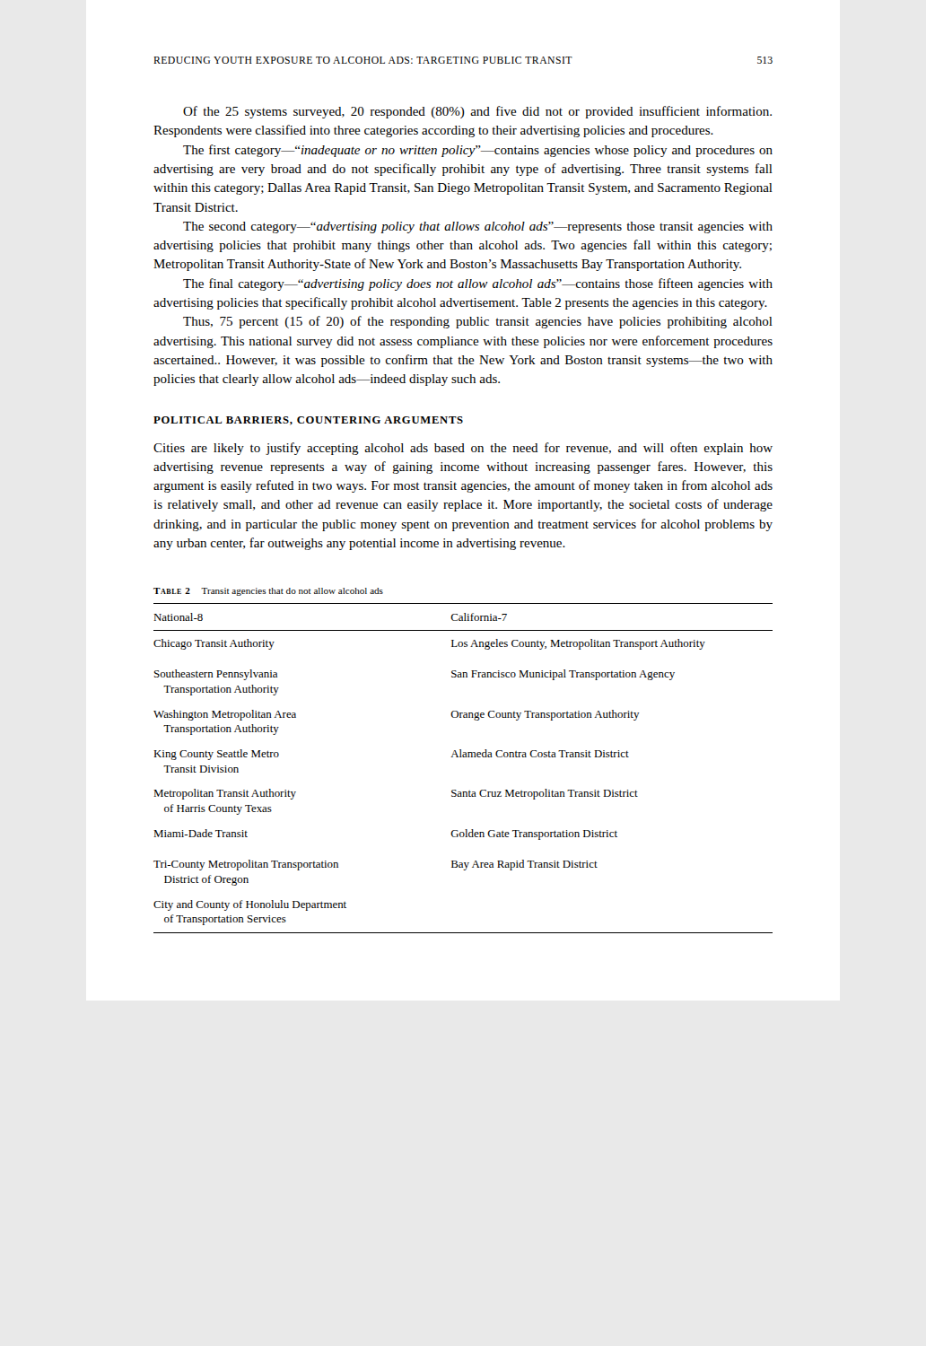Reducing Youth Exposure to Alcohol Ads: Targeting Public Transit 513
Of the 25 systems surveyed, 20 responded (80%) and five did not or provided insufficient information. Respondents were classified into three categories according to their advertising policies and procedures.
The first category—“inadequate or no written policy”—contains agencies whose policy and procedures on advertising are very broad and do not specifically prohibit any type of advertising. Three transit systems fall within this category; Dallas Area Rapid Transit, San Diego Metropolitan Transit System, and Sacramento Regional Transit District.
The second category—“advertising policy that allows alcohol ads”—represents those transit agencies with advertising policies that prohibit many things other than alcohol ads. Two agencies fall within this category; Metropolitan Transit Authority-State of New York and Boston’s Massachusetts Bay Transportation Authority.
The final category—“advertising policy does not allow alcohol ads”—contains those fifteen agencies with advertising policies that specifically prohibit alcohol advertisement. Table 2 presents the agencies in this category.
Thus, 75 percent (15 of 20) of the responding public transit agencies have policies prohibiting alcohol advertising. This national survey did not assess compliance with these policies nor were enforcement procedures ascertained.. However, it was possible to confirm that the New York and Boston transit systems—the two with policies that clearly allow alcohol ads—indeed display such ads.
Political Barriers, Countering Arguments
Cities are likely to justify accepting alcohol ads based on the need for revenue, and will often explain how advertising revenue represents a way of gaining income without increasing passenger fares. However, this argument is easily refuted in two ways. For most transit agencies, the amount of money taken in from alcohol ads is relatively small, and other ad revenue can easily replace it. More importantly, the societal costs of underage drinking, and in particular the public money spent on prevention and treatment services for alcohol problems by any urban center, far outweighs any potential income in advertising revenue.
Table 2 Transit agencies that do not allow alcohol ads
| National-8 | California-7 |
| --- | --- |
| Chicago Transit Authority | Los Angeles County, Metropolitan Transport Authority |
| Southeastern Pennsylvania Transportation Authority | San Francisco Municipal Transportation Agency |
| Washington Metropolitan Area Transportation Authority | Orange County Transportation Authority |
| King County Seattle Metro Transit Division | Alameda Contra Costa Transit District |
| Metropolitan Transit Authority of Harris County Texas | Santa Cruz Metropolitan Transit District |
| Miami-Dade Transit | Golden Gate Transportation District |
| Tri-County Metropolitan Transportation District of Oregon | Bay Area Rapid Transit District |
| City and County of Honolulu Department of Transportation Services | |